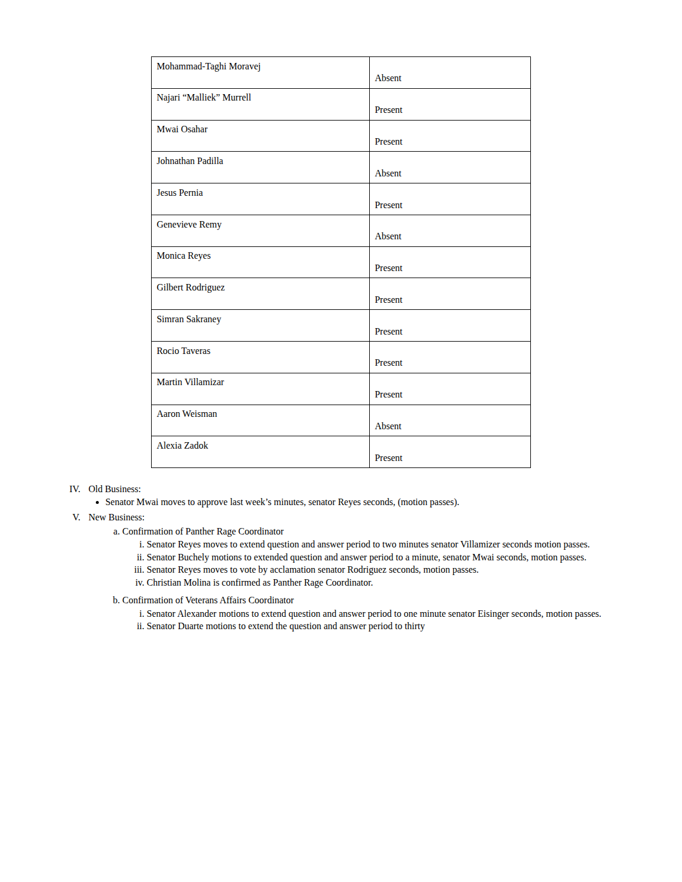| Mohammad-Taghi Moravej | Absent |
| Najari “Malliek” Murrell | Present |
| Mwai Osahar | Present |
| Johnathan Padilla | Absent |
| Jesus Pernia | Present |
| Genevieve Remy | Absent |
| Monica Reyes | Present |
| Gilbert Rodriguez | Present |
| Simran Sakraney | Present |
| Rocio Taveras | Present |
| Martin Villamizar | Present |
| Aaron Weisman | Absent |
| Alexia Zadok | Present |
Old Business:
Senator Mwai moves to approve last week’s minutes, senator Reyes seconds, (motion passes).
New Business:
Confirmation of Panther Rage Coordinator
Senator Reyes moves to extend question and answer period to two minutes senator Villamizer seconds motion passes.
Senator Buchely motions to extended question and answer period to a minute, senator Mwai seconds, motion passes.
Senator Reyes moves to vote by acclamation senator Rodriguez seconds, motion passes.
Christian Molina is confirmed as Panther Rage Coordinator.
Confirmation of Veterans Affairs Coordinator
Senator Alexander motions to extend question and answer period to one minute senator Eisinger seconds, motion passes.
Senator Duarte motions to extend the question and answer period to thirty